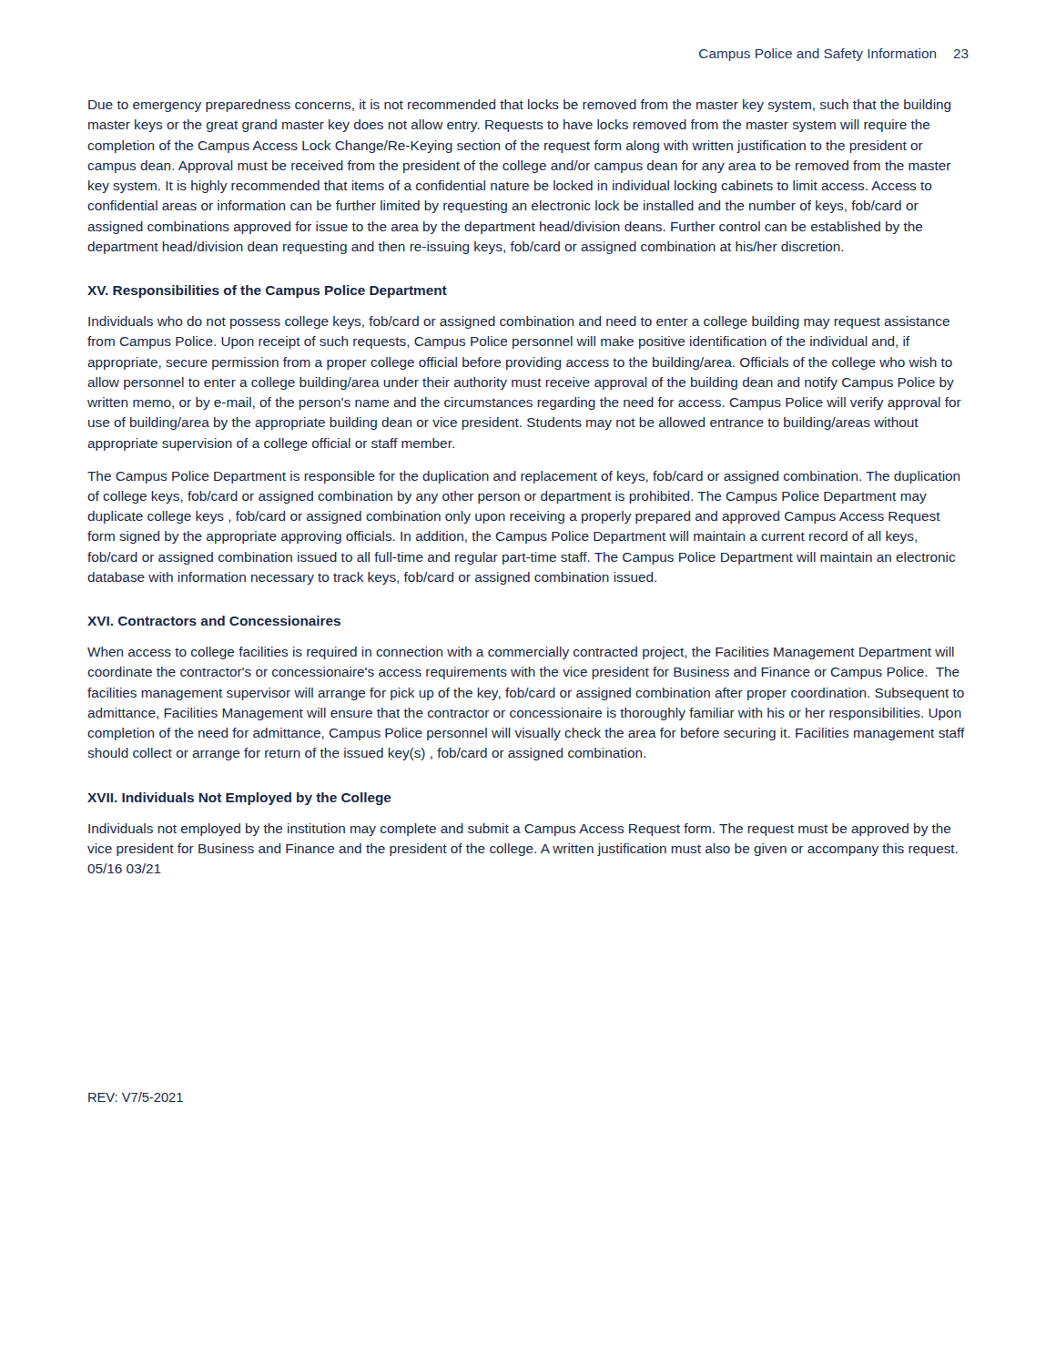Campus Police and Safety Information23
Due to emergency preparedness concerns, it is not recommended that locks be removed from the master key system, such that the building master keys or the great grand master key does not allow entry. Requests to have locks removed from the master system will require the completion of the Campus Access Lock Change/Re-Keying section of the request form along with written justification to the president or campus dean. Approval must be received from the president of the college and/or campus dean for any area to be removed from the master key system. It is highly recommended that items of a confidential nature be locked in individual locking cabinets to limit access. Access to confidential areas or information can be further limited by requesting an electronic lock be installed and the number of keys, fob/card or assigned combinations approved for issue to the area by the department head/division deans. Further control can be established by the department head/division dean requesting and then re-issuing keys, fob/card or assigned combination at his/her discretion.
XV. Responsibilities of the Campus Police Department
Individuals who do not possess college keys, fob/card or assigned combination and need to enter a college building may request assistance from Campus Police. Upon receipt of such requests, Campus Police personnel will make positive identification of the individual and, if appropriate, secure permission from a proper college official before providing access to the building/area. Officials of the college who wish to allow personnel to enter a college building/area under their authority must receive approval of the building dean and notify Campus Police by written memo, or by e-mail, of the person's name and the circumstances regarding the need for access. Campus Police will verify approval for use of building/area by the appropriate building dean or vice president. Students may not be allowed entrance to building/areas without appropriate supervision of a college official or staff member.
The Campus Police Department is responsible for the duplication and replacement of keys, fob/card or assigned combination. The duplication of college keys, fob/card or assigned combination by any other person or department is prohibited. The Campus Police Department may duplicate college keys , fob/card or assigned combination only upon receiving a properly prepared and approved Campus Access Request form signed by the appropriate approving officials. In addition, the Campus Police Department will maintain a current record of all keys, fob/card or assigned combination issued to all full-time and regular part-time staff. The Campus Police Department will maintain an electronic database with information necessary to track keys, fob/card or assigned combination issued.
XVI. Contractors and Concessionaires
When access to college facilities is required in connection with a commercially contracted project, the Facilities Management Department will coordinate the contractor's or concessionaire's access requirements with the vice president for Business and Finance or Campus Police. The facilities management supervisor will arrange for pick up of the key, fob/card or assigned combination after proper coordination. Subsequent to admittance, Facilities Management will ensure that the contractor or concessionaire is thoroughly familiar with his or her responsibilities. Upon completion of the need for admittance, Campus Police personnel will visually check the area for before securing it. Facilities management staff should collect or arrange for return of the issued key(s) , fob/card or assigned combination.
XVII. Individuals Not Employed by the College
Individuals not employed by the institution may complete and submit a Campus Access Request form. The request must be approved by the vice president for Business and Finance and the president of the college. A written justification must also be given or accompany this request. 05/16 03/21
REV: V7/5-2021